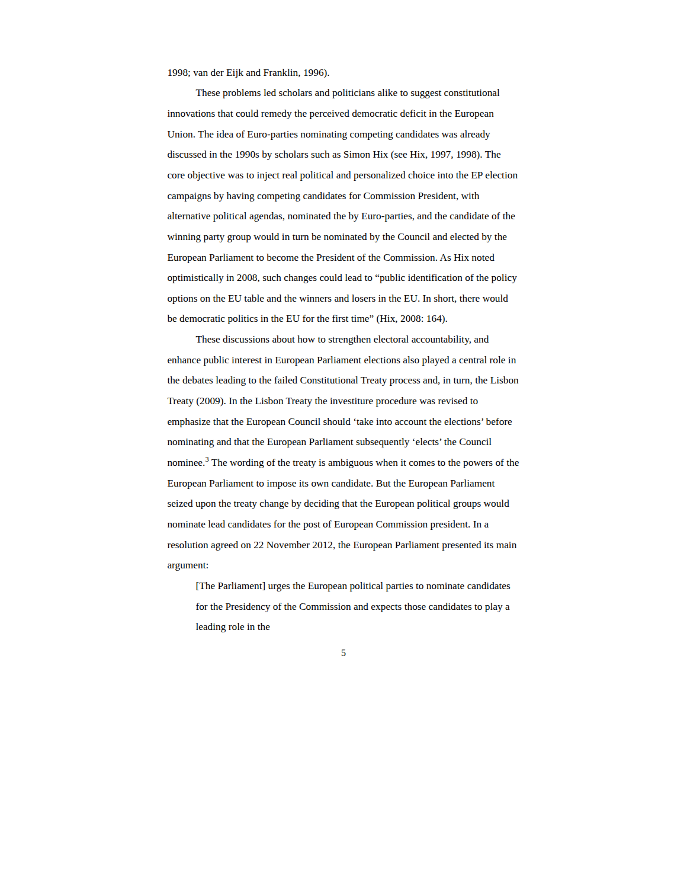1998; van der Eijk and Franklin, 1996).
These problems led scholars and politicians alike to suggest constitutional innovations that could remedy the perceived democratic deficit in the European Union. The idea of Euro-parties nominating competing candidates was already discussed in the 1990s by scholars such as Simon Hix (see Hix, 1997, 1998). The core objective was to inject real political and personalized choice into the EP election campaigns by having competing candidates for Commission President, with alternative political agendas, nominated the by Euro-parties, and the candidate of the winning party group would in turn be nominated by the Council and elected by the European Parliament to become the President of the Commission. As Hix noted optimistically in 2008, such changes could lead to “public identification of the policy options on the EU table and the winners and losers in the EU. In short, there would be democratic politics in the EU for the first time” (Hix, 2008: 164).
These discussions about how to strengthen electoral accountability, and enhance public interest in European Parliament elections also played a central role in the debates leading to the failed Constitutional Treaty process and, in turn, the Lisbon Treaty (2009). In the Lisbon Treaty the investiture procedure was revised to emphasize that the European Council should ‘take into account the elections’ before nominating and that the European Parliament subsequently ‘elects’ the Council nominee.3 The wording of the treaty is ambiguous when it comes to the powers of the European Parliament to impose its own candidate. But the European Parliament seized upon the treaty change by deciding that the European political groups would nominate lead candidates for the post of European Commission president. In a resolution agreed on 22 November 2012, the European Parliament presented its main argument:
[The Parliament] urges the European political parties to nominate candidates for the Presidency of the Commission and expects those candidates to play a leading role in the
5